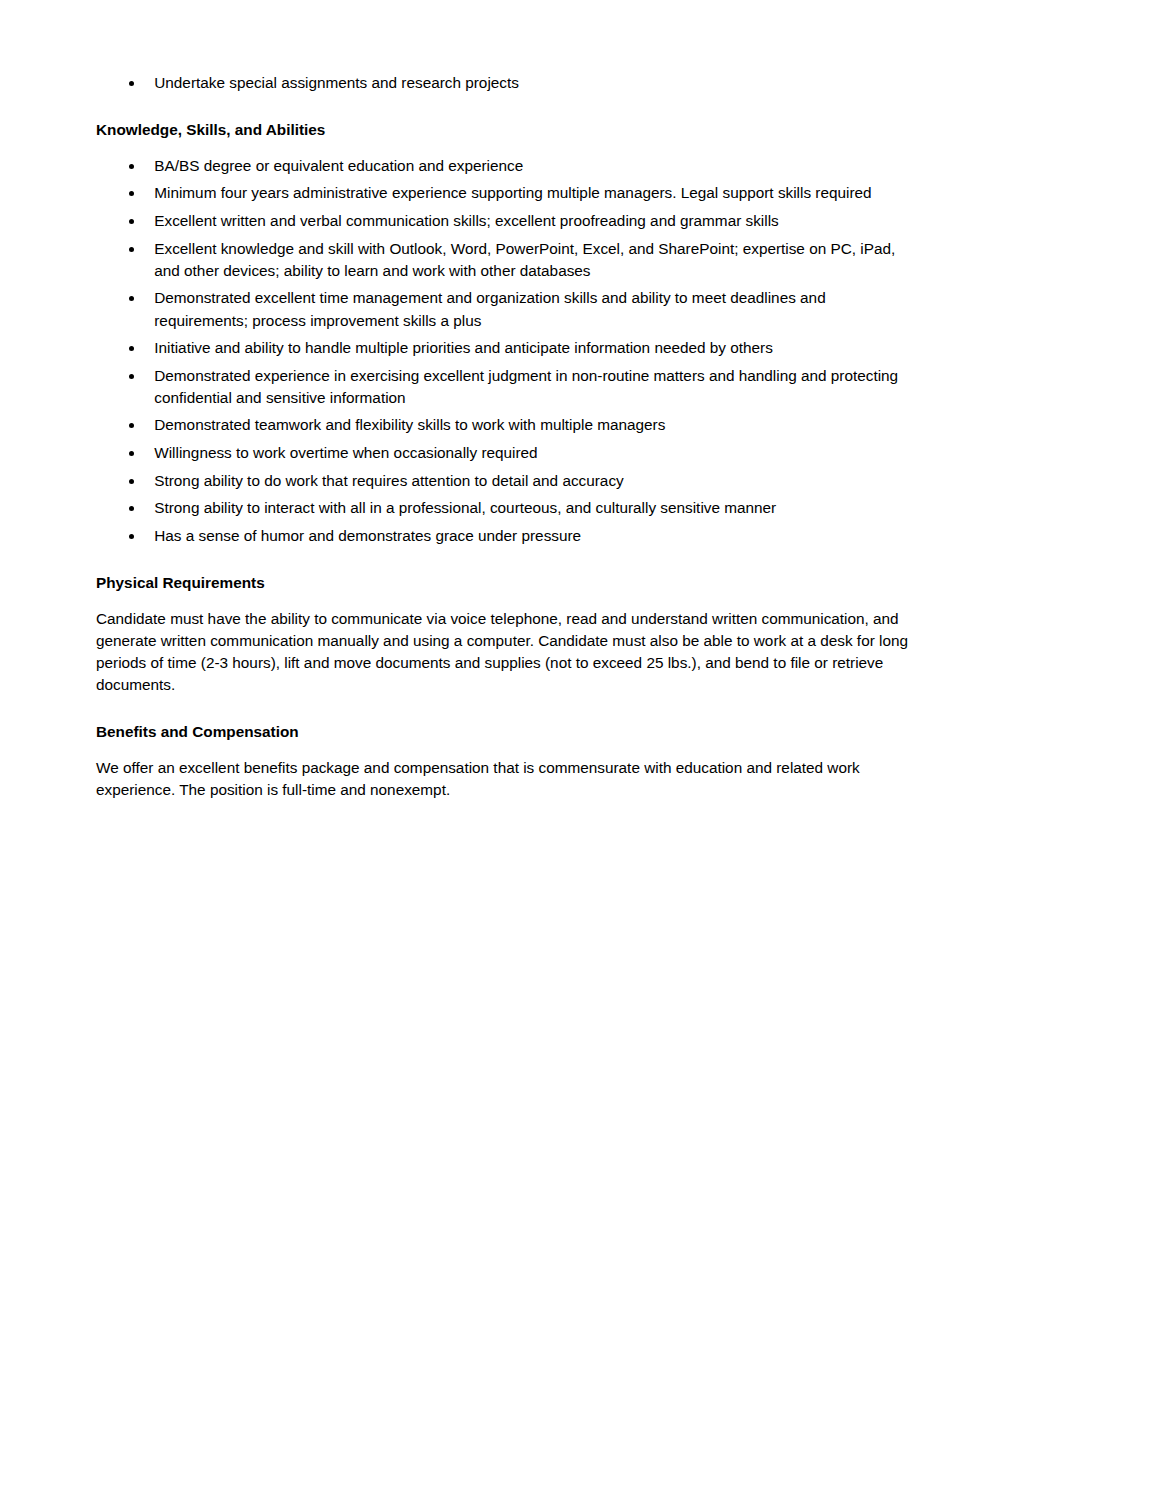Undertake special assignments and research projects
Knowledge, Skills, and Abilities
BA/BS degree or equivalent education and experience
Minimum four years administrative experience supporting multiple managers. Legal support skills required
Excellent written and verbal communication skills; excellent proofreading and grammar skills
Excellent knowledge and skill with Outlook, Word, PowerPoint, Excel, and SharePoint; expertise on PC, iPad, and other devices; ability to learn and work with other databases
Demonstrated excellent time management and organization skills and ability to meet deadlines and requirements; process improvement skills a plus
Initiative and ability to handle multiple priorities and anticipate information needed by others
Demonstrated experience in exercising excellent judgment in non-routine matters and handling and protecting confidential and sensitive information
Demonstrated teamwork and flexibility skills to work with multiple managers
Willingness to work overtime when occasionally required
Strong ability to do work that requires attention to detail and accuracy
Strong ability to interact with all in a professional, courteous, and culturally sensitive manner
Has a sense of humor and demonstrates grace under pressure
Physical Requirements
Candidate must have the ability to communicate via voice telephone, read and understand written communication, and generate written communication manually and using a computer. Candidate must also be able to work at a desk for long periods of time (2-3 hours), lift and move documents and supplies (not to exceed 25 lbs.), and bend to file or retrieve documents.
Benefits and Compensation
We offer an excellent benefits package and compensation that is commensurate with education and related work experience. The position is full-time and nonexempt.